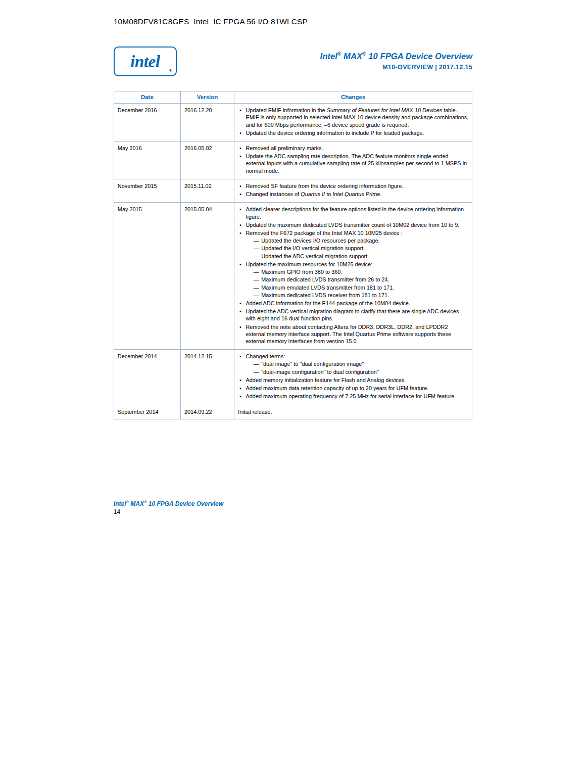10M08DFV81C8GES Intel IC FPGA 56 I/O 81WLCSP
intel®
Intel® MAX® 10 FPGA Device Overview
M10-OVERVIEW | 2017.12.15
| Date | Version | Changes |
| --- | --- | --- |
| December 2016 | 2016.12.20 | Updated EMIF information in the Summary of Features for Intel MAX 10 Devices table. EMIF is only supported in selected Intel MAX 10 device density and package combinations, and for 600 Mbps performance, –6 device speed grade is required. Updated the device ordering information to include P for leaded package. |
| May 2016 | 2016.05.02 | Removed all preliminary marks. Update the ADC sampling rate description. The ADC feature monitors single-ended external inputs with a cumulative sampling rate of 25 kilosamples per second to 1 MSPS in normal mode. |
| November 2015 | 2015.11.02 | Removed SF feature from the device ordering information figure. Changed instances of Quartus II to Intel Quartus Prime . |
| May 2015 | 2015.05.04 | Added clearer descriptions for the feature options listed in the device ordering information figure. Updated the maximum dedicated LVDS transmitter count of 10M02 device from 10 to 9. Removed the F672 package of the Intel MAX 10 10M25 device : Updated the devices I/O resources per package. Updated the I/O vertical migration support. Updated the ADC vertical migration support. Updated the maximum resources for 10M25 device: Maximum GPIO from 380 to 360. Maximum dedicated LVDS transmitter from 26 to 24. Maximum emulated LVDS transmitter from 181 to 171. Maximum dedicated LVDS receiver from 181 to 171. Added ADC information for the E144 package of the 10M04 device. Updated the ADC vertical migration diagram to clarify that there are single ADC devices with eight and 16 dual function pins. Removed the note about contacting Altera for DDR3, DDR3L, DDR2, and LPDDR2 external memory interface support. The Intel Quartus Prime software supports these external memory interfaces from version 15.0. |
| December 2014 | 2014.12.15 | Changed terms: "dual image" to "dual configuration image" "dual-image configuration" to dual configuration" Added memory initialization feature for Flash and Analog devices. Added maximum data retention capacity of up to 20 years for UFM feature. Added maximum operating frequency of 7.25 MHz for serial interface for UFM feature. |
| September 2014 | 2014.09.22 | Initial release. |
Intel® MAX® 10 FPGA Device Overview
14